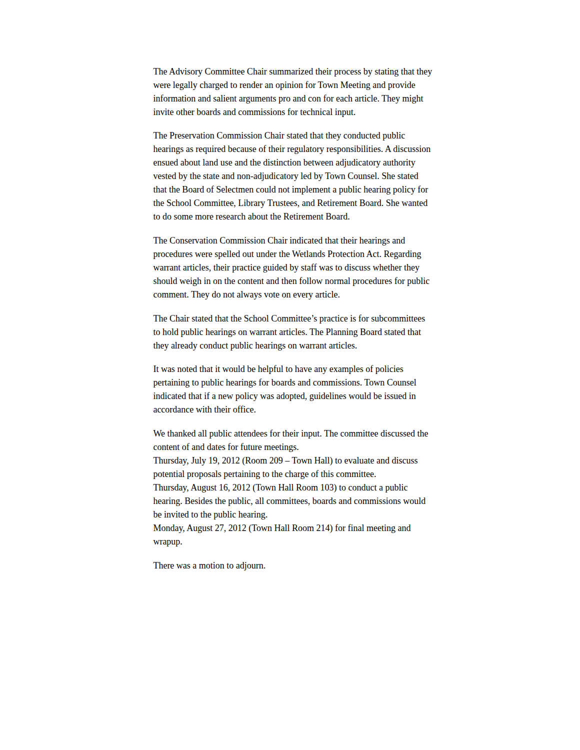The Advisory Committee Chair summarized their process by stating that they were legally charged to render an opinion for Town Meeting and provide information and salient arguments pro and con for each article. They might invite other boards and commissions for technical input.
The Preservation Commission Chair stated that they conducted public hearings as required because of their regulatory responsibilities. A discussion ensued about land use and the distinction between adjudicatory authority vested by the state and non-adjudicatory led by Town Counsel. She stated that the Board of Selectmen could not implement a public hearing policy for the School Committee, Library Trustees, and Retirement Board. She wanted to do some more research about the Retirement Board.
The Conservation Commission Chair indicated that their hearings and procedures were spelled out under the Wetlands Protection Act. Regarding warrant articles, their practice guided by staff was to discuss whether they should weigh in on the content and then follow normal procedures for public comment. They do not always vote on every article.
The Chair stated that the School Committee’s practice is for subcommittees to hold public hearings on warrant articles. The Planning Board stated that they already conduct public hearings on warrant articles.
It was noted that it would be helpful to have any examples of policies pertaining to public hearings for boards and commissions. Town Counsel indicated that if a new policy was adopted, guidelines would be issued in accordance with their office.
We thanked all public attendees for their input. The committee discussed the content of and dates for future meetings.
Thursday, July 19, 2012 (Room 209 – Town Hall) to evaluate and discuss potential proposals pertaining to the charge of this committee.
Thursday, August 16, 2012 (Town Hall Room 103) to conduct a public hearing. Besides the public, all committees, boards and commissions would be invited to the public hearing.
Monday, August 27, 2012 (Town Hall Room 214) for final meeting and wrapup.
There was a motion to adjourn.